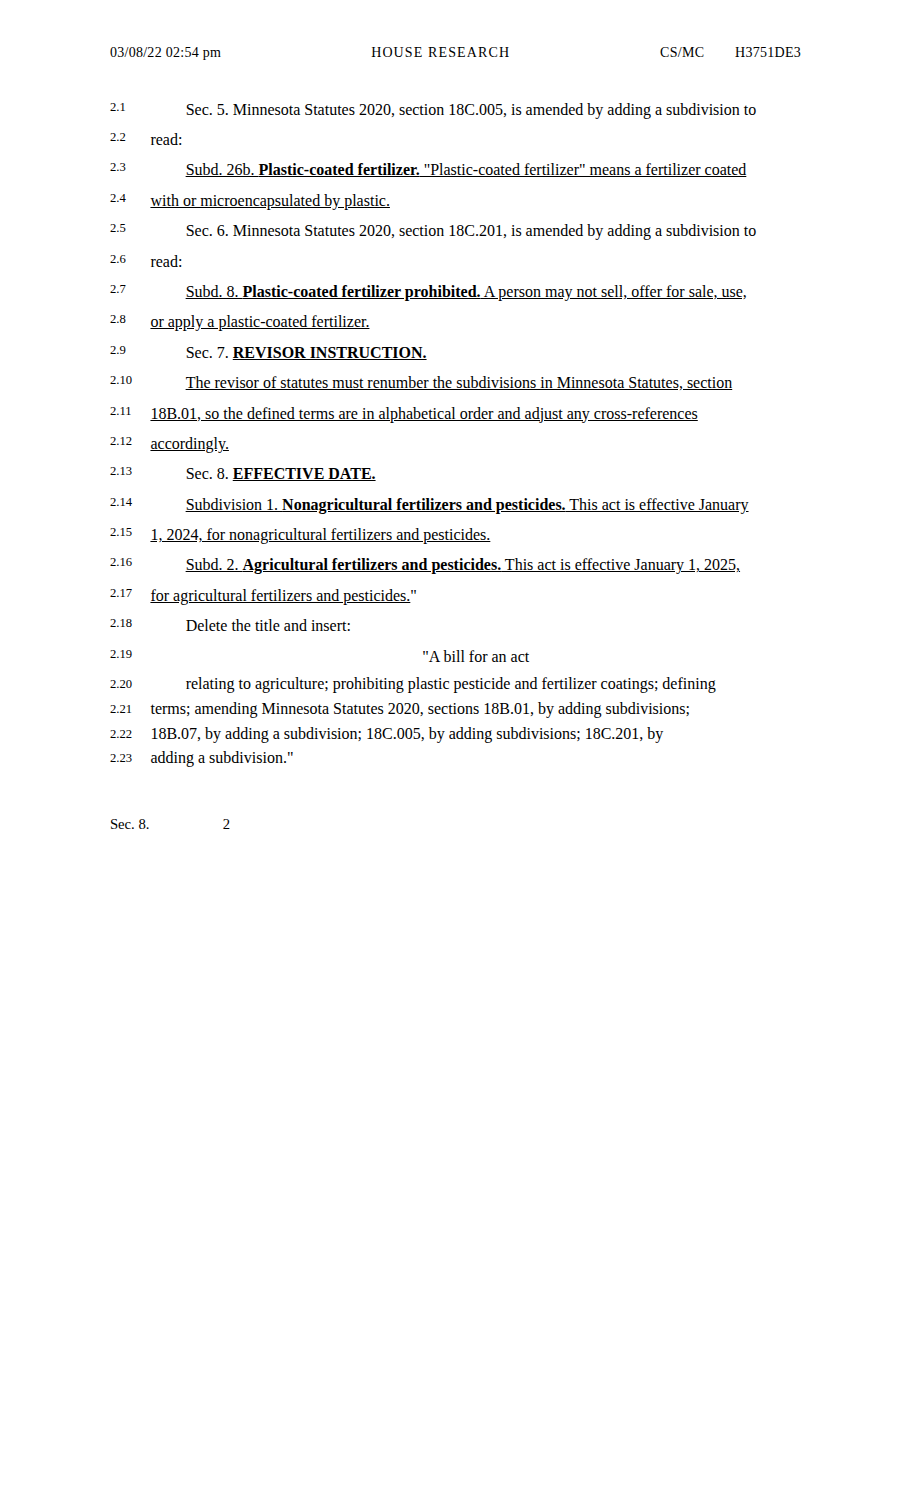03/08/22 02:54 pm HOUSE RESEARCH CS/MC H3751DE3
| 2.1 | Sec. 5. Minnesota Statutes 2020, section 18C.005, is amended by adding a subdivision to |
| 2.2 | read: |
| 2.3 | Subd. 26b. Plastic-coated fertilizer. "Plastic-coated fertilizer" means a fertilizer coated |
| 2.4 | with or microencapsulated by plastic. |
| 2.5 | Sec. 6. Minnesota Statutes 2020, section 18C.201, is amended by adding a subdivision to |
| 2.6 | read: |
| 2.7 | Subd. 8. Plastic-coated fertilizer prohibited. A person may not sell, offer for sale, use, |
| 2.8 | or apply a plastic-coated fertilizer. |
| 2.9 | Sec. 7. REVISOR INSTRUCTION. |
| 2.10 | The revisor of statutes must renumber the subdivisions in Minnesota Statutes, section |
| 2.11 | 18B.01, so the defined terms are in alphabetical order and adjust any cross-references |
| 2.12 | accordingly. |
| 2.13 | Sec. 8. EFFECTIVE DATE. |
| 2.14 | Subdivision 1. Nonagricultural fertilizers and pesticides. This act is effective January |
| 2.15 | 1, 2024, for nonagricultural fertilizers and pesticides. |
| 2.16 | Subd. 2. Agricultural fertilizers and pesticides. This act is effective January 1, 2025, |
| 2.17 | for agricultural fertilizers and pesticides. " |
| 2.18 | Delete the title and insert: |
| 2.19 | "A bill for an act |
| 2.20 | relating to agriculture; prohibiting plastic pesticide and fertilizer coatings; defining |
| 2.21 | terms; amending Minnesota Statutes 2020, sections 18B.01, by adding subdivisions; |
| 2.22 | 18B.07, by adding a subdivision; 18C.005, by adding subdivisions; 18C.201, by |
| 2.23 | adding a subdivision." |
Sec. 8. 2